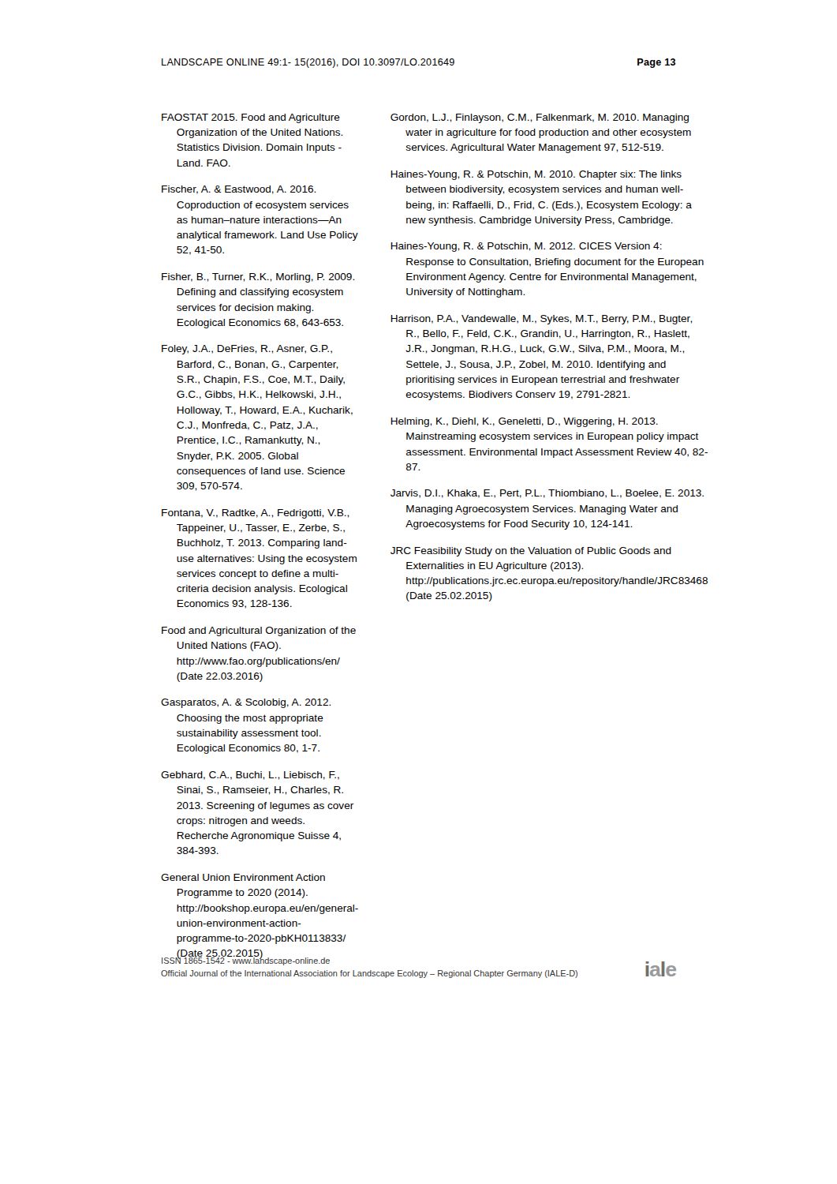LANDSCAPE ONLINE 49:1- 15(2016), DOI 10.3097/LO.201649
Page 13
FAOSTAT 2015. Food and Agriculture Organization of the United Nations. Statistics Division. Domain Inputs - Land. FAO.
Fischer, A. & Eastwood, A. 2016. Coproduction of ecosystem services as human–nature interactions—An analytical framework. Land Use Policy 52, 41-50.
Fisher, B., Turner, R.K., Morling, P. 2009. Defining and classifying ecosystem services for decision making. Ecological Economics 68, 643-653.
Foley, J.A., DeFries, R., Asner, G.P., Barford, C., Bonan, G., Carpenter, S.R., Chapin, F.S., Coe, M.T., Daily, G.C., Gibbs, H.K., Helkowski, J.H., Holloway, T., Howard, E.A., Kucharik, C.J., Monfreda, C., Patz, J.A., Prentice, I.C., Ramankutty, N., Snyder, P.K. 2005. Global consequences of land use. Science 309, 570-574.
Fontana, V., Radtke, A., Fedrigotti, V.B., Tappeiner, U., Tasser, E., Zerbe, S., Buchholz, T. 2013. Comparing land-use alternatives: Using the ecosystem services concept to define a multi-criteria decision analysis. Ecological Economics 93, 128-136.
Food and Agricultural Organization of the United Nations (FAO). http://www.fao.org/publications/en/ (Date 22.03.2016)
Gasparatos, A. & Scolobig, A. 2012. Choosing the most appropriate sustainability assessment tool. Ecological Economics 80, 1-7.
Gebhard, C.A., Buchi, L., Liebisch, F., Sinai, S., Ramseier, H., Charles, R. 2013. Screening of legumes as cover crops: nitrogen and weeds. Recherche Agronomique Suisse 4, 384-393.
General Union Environment Action Programme to 2020 (2014). http://bookshop.europa.eu/en/general-union-environment-action-programme-to-2020-pbKH0113833/ (Date 25.02.2015)
Gordon, L.J., Finlayson, C.M., Falkenmark, M. 2010. Managing water in agriculture for food production and other ecosystem services. Agricultural Water Management 97, 512-519.
Haines-Young, R. & Potschin, M. 2010. Chapter six: The links between biodiversity, ecosystem services and human well-being, in: Raffaelli, D., Frid, C. (Eds.), Ecosystem Ecology: a new synthesis. Cambridge University Press, Cambridge.
Haines-Young, R. & Potschin, M. 2012. CICES Version 4: Response to Consultation, Briefing document for the European Environment Agency. Centre for Environmental Management, University of Nottingham.
Harrison, P.A., Vandewalle, M., Sykes, M.T., Berry, P.M., Bugter, R., Bello, F., Feld, C.K., Grandin, U., Harrington, R., Haslett, J.R., Jongman, R.H.G., Luck, G.W., Silva, P.M., Moora, M., Settele, J., Sousa, J.P., Zobel, M. 2010. Identifying and prioritising services in European terrestrial and freshwater ecosystems. Biodivers Conserv 19, 2791-2821.
Helming, K., Diehl, K., Geneletti, D., Wiggering, H. 2013. Mainstreaming ecosystem services in European policy impact assessment. Environmental Impact Assessment Review 40, 82-87.
Jarvis, D.I., Khaka, E., Pert, P.L., Thiombiano, L., Boelee, E. 2013. Managing Agroecosystem Services. Managing Water and Agroecosystems for Food Security 10, 124-141.
JRC Feasibility Study on the Valuation of Public Goods and Externalities in EU Agriculture (2013). http://publications.jrc.ec.europa.eu/repository/handle/JRC83468 (Date 25.02.2015)
ISSN 1865-1542 - www.landscape-online.de
Official Journal of the International Association for Landscape Ecology – Regional Chapter Germany (IALE-D)
iale